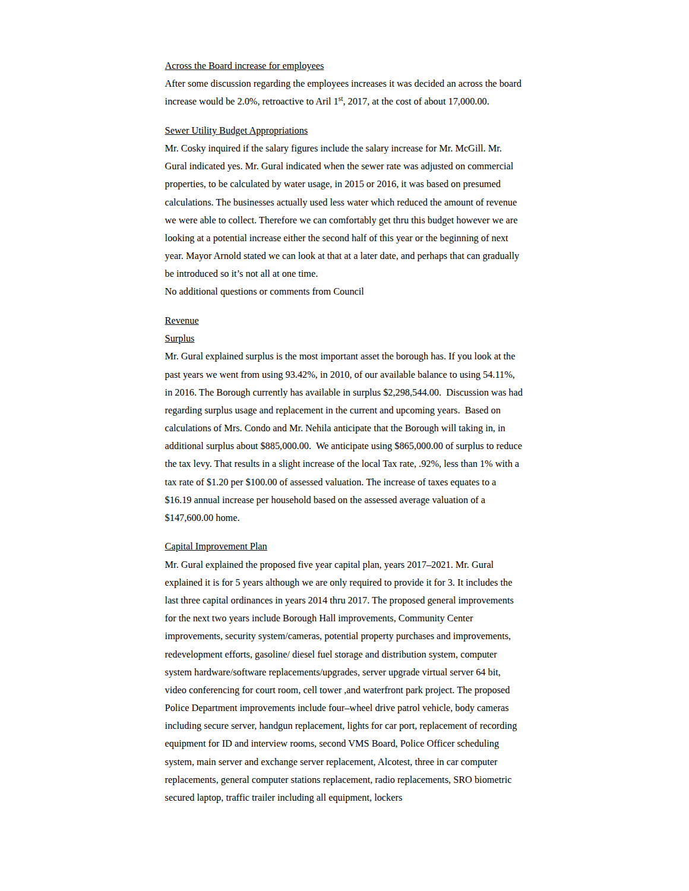Across the Board increase for employees
After some discussion regarding the employees increases it was decided an across the board increase would be 2.0%, retroactive to Aril 1st, 2017, at the cost of about 17,000.00.
Sewer Utility Budget Appropriations
Mr. Cosky inquired if the salary figures include the salary increase for Mr. McGill. Mr. Gural indicated yes. Mr. Gural indicated when the sewer rate was adjusted on commercial properties, to be calculated by water usage, in 2015 or 2016, it was based on presumed calculations. The businesses actually used less water which reduced the amount of revenue we were able to collect. Therefore we can comfortably get thru this budget however we are looking at a potential increase either the second half of this year or the beginning of next year. Mayor Arnold stated we can look at that at a later date, and perhaps that can gradually be introduced so it’s not all at one time.
No additional questions or comments from Council
Revenue
Surplus
Mr. Gural explained surplus is the most important asset the borough has. If you look at the past years we went from using 93.42%, in 2010, of our available balance to using 54.11%, in 2016. The Borough currently has available in surplus $2,298,544.00. Discussion was had regarding surplus usage and replacement in the current and upcoming years. Based on calculations of Mrs. Condo and Mr. Nehila anticipate that the Borough will taking in, in additional surplus about $885,000.00. We anticipate using $865,000.00 of surplus to reduce the tax levy. That results in a slight increase of the local Tax rate, .92%, less than 1% with a tax rate of $1.20 per $100.00 of assessed valuation. The increase of taxes equates to a $16.19 annual increase per household based on the assessed average valuation of a $147,600.00 home.
Capital Improvement Plan
Mr. Gural explained the proposed five year capital plan, years 2017–2021. Mr. Gural explained it is for 5 years although we are only required to provide it for 3. It includes the last three capital ordinances in years 2014 thru 2017. The proposed general improvements for the next two years include Borough Hall improvements, Community Center improvements, security system/cameras, potential property purchases and improvements, redevelopment efforts, gasoline/ diesel fuel storage and distribution system, computer system hardware/software replacements/upgrades, server upgrade virtual server 64 bit, video conferencing for court room, cell tower ,and waterfront park project. The proposed Police Department improvements include four–wheel drive patrol vehicle, body cameras including secure server, handgun replacement, lights for car port, replacement of recording equipment for ID and interview rooms, second VMS Board, Police Officer scheduling system, main server and exchange server replacement, Alcotest, three in car computer replacements, general computer stations replacement, radio replacements, SRO biometric secured laptop, traffic trailer including all equipment, lockers